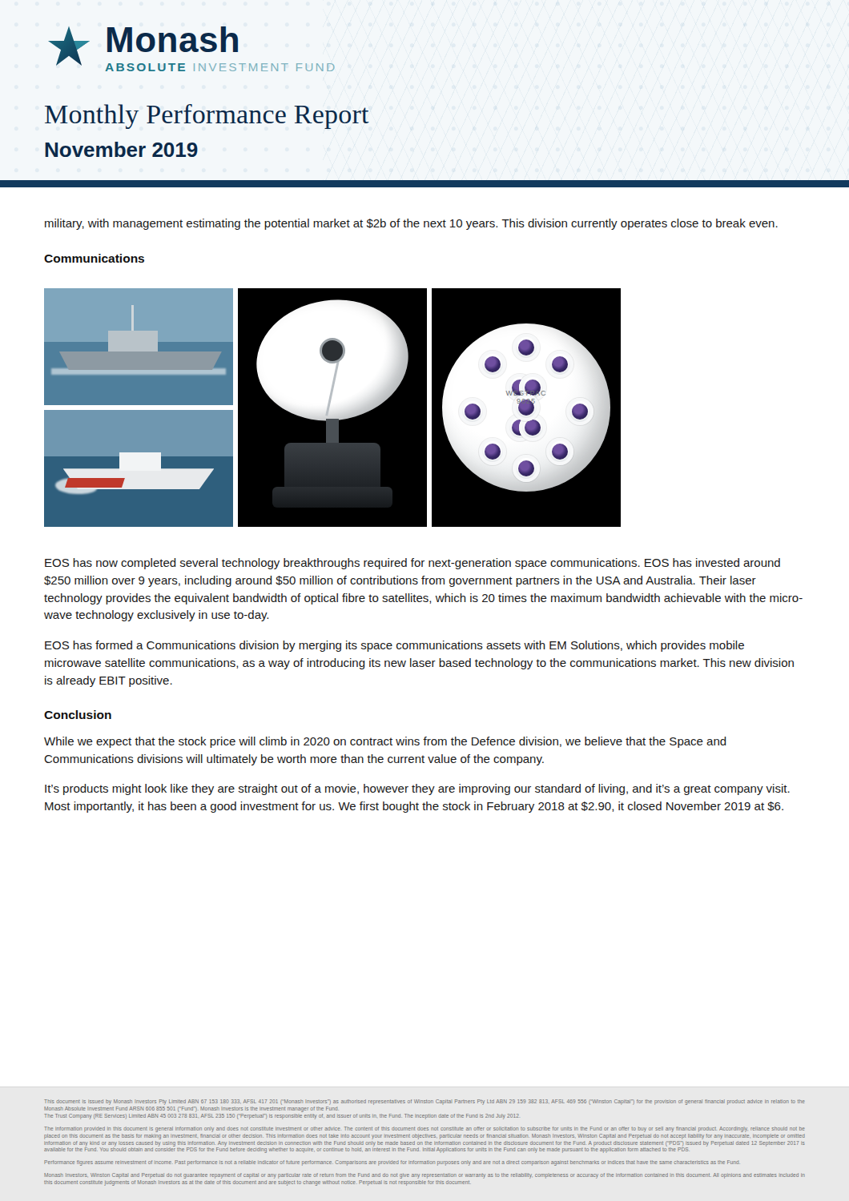Monash
ABSOLUTE INVESTMENT FUND
Monthly Performance Report
November 2019
military, with management estimating the potential market at $2b of the next 10 years. This division currently operates close to break even.
Communications
WESTPAC
9025
EOS has now completed several technology breakthroughs required for next-generation space communications. EOS has invested around $250 million over 9 years, including around $50 million of contributions from government partners in the USA and Australia. Their laser technology provides the equivalent bandwidth of optical fibre to satellites, which is 20 times the maximum bandwidth achievable with the micro-wave technology exclusively in use to-day.
EOS has formed a Communications division by merging its space communications assets with EM Solutions, which provides mobile microwave satellite communications, as a way of introducing its new laser based technology to the communications market. This new division is already EBIT positive.
Conclusion
While we expect that the stock price will climb in 2020 on contract wins from the Defence division, we believe that the Space and Communications divisions will ultimately be worth more than the current value of the company.
It’s products might look like they are straight out of a movie, however they are improving our standard of living, and it’s a great company visit. Most importantly, it has been a good investment for us. We first bought the stock in February 2018 at $2.90, it closed November 2019 at $6.
This document is issued by Monash Investors Pty Limited ABN 67 153 180 333, AFSL 417 201 (“Monash Investors”) as authorised representatives of Winston Capital Partners Pty Ltd ABN 29 159 382 813, AFSL 469 556 (“Winston Capital”) for the provision of general financial product advice in relation to the Monash Absolute Investment Fund ARSN 606 855 501 (“Fund”). Monash Investors is the investment manager of the Fund.
The Trust Company (RE Services) Limited ABN 45 003 278 831, AFSL 235 150 (“Perpetual”) is responsible entity of, and issuer of units in, the Fund. The inception date of the Fund is 2nd July 2012.
The information provided in this document is general information only and does not constitute investment or other advice. The content of this document does not constitute an offer or solicitation to subscribe for units in the Fund or an offer to buy or sell any financial product. Accordingly, reliance should not be placed on this document as the basis for making an investment, financial or other decision. This information does not take into account your investment objectives, particular needs or financial situation. Monash Investors, Winston Capital and Perpetual do not accept liability for any inaccurate, incomplete or omitted information of any kind or any losses caused by using this information. Any investment decision in connection with the Fund should only be made based on the information contained in the disclosure document for the Fund. A product disclosure statement (“PDS”) issued by Perpetual dated 12 September 2017 is available for the Fund. You should obtain and consider the PDS for the Fund before deciding whether to acquire, or continue to hold, an interest in the Fund. Initial Applications for units in the Fund can only be made pursuant to the application form attached to the PDS.
Performance figures assume reinvestment of income. Past performance is not a reliable indicator of future performance. Comparisons are provided for information purposes only and are not a direct comparison against benchmarks or indices that have the same characteristics as the Fund.
Monash Investors, Winston Capital and Perpetual do not guarantee repayment of capital or any particular rate of return from the Fund and do not give any representation or warranty as to the reliability, completeness or accuracy of the information contained in this document. All opinions and estimates included in this document constitute judgments of Monash Investors as at the date of this document and are subject to change without notice. Perpetual is not responsible for this document.